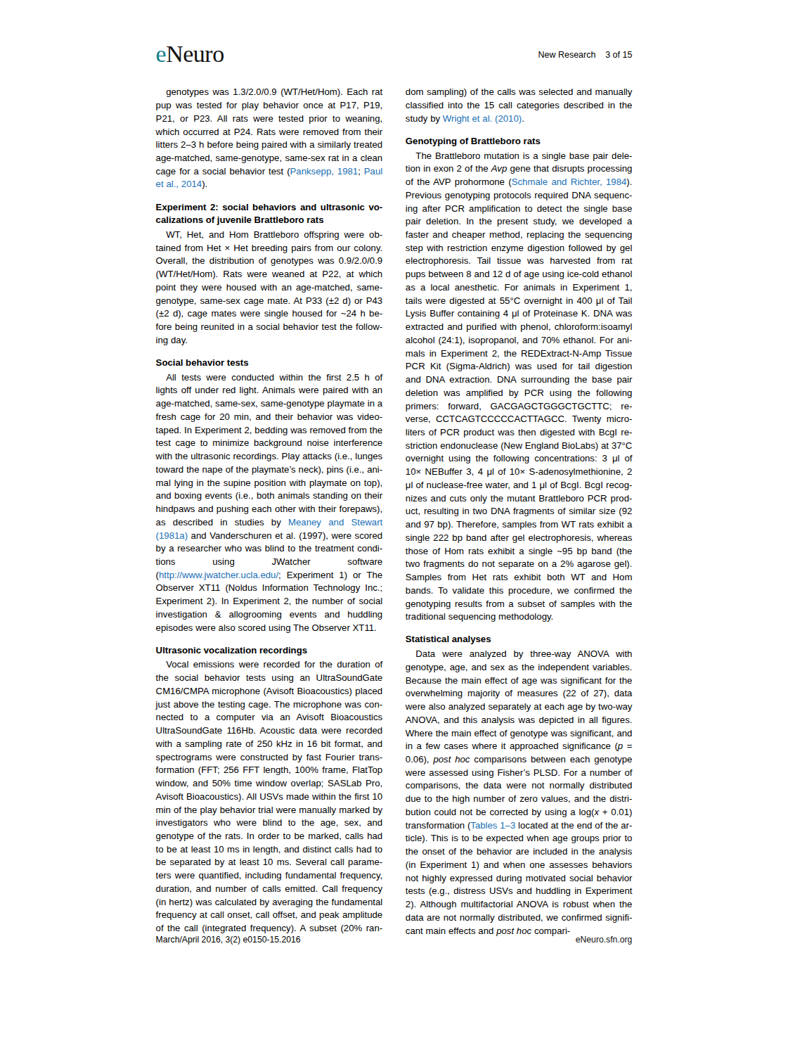eNeuro
New Research3 of 15
genotypes was 1.3/2.0/0.9 (WT/Het/Hom). Each rat pup was tested for play behavior once at P17, P19, P21, or P23. All rats were tested prior to weaning, which occurred at P24. Rats were removed from their litters 2–3 h before being paired with a similarly treated age-matched, same-genotype, same-sex rat in a clean cage for a social behavior test (Panksepp, 1981; Paul et al., 2014).
Experiment 2: social behaviors and ultrasonic vocalizations of juvenile Brattleboro rats
WT, Het, and Hom Brattleboro offspring were obtained from Het × Het breeding pairs from our colony. Overall, the distribution of genotypes was 0.9/2.0/0.9 (WT/Het/Hom). Rats were weaned at P22, at which point they were housed with an age-matched, same-genotype, same-sex cage mate. At P33 (±2 d) or P43 (±2 d), cage mates were single housed for ~24 h before being reunited in a social behavior test the following day.
Social behavior tests
All tests were conducted within the first 2.5 h of lights off under red light. Animals were paired with an age-matched, same-sex, same-genotype playmate in a fresh cage for 20 min, and their behavior was videotaped. In Experiment 2, bedding was removed from the test cage to minimize background noise interference with the ultrasonic recordings. Play attacks (i.e., lunges toward the nape of the playmate’s neck), pins (i.e., animal lying in the supine position with playmate on top), and boxing events (i.e., both animals standing on their hindpaws and pushing each other with their forepaws), as described in studies by Meaney and Stewart (1981a) and Vanderschuren et al. (1997), were scored by a researcher who was blind to the treatment conditions using JWatcher software (http://www.jwatcher.ucla.edu/; Experiment 1) or The Observer XT11 (Noldus Information Technology Inc.; Experiment 2). In Experiment 2, the number of social investigation & allogrooming events and huddling episodes were also scored using The Observer XT11.
Ultrasonic vocalization recordings
Vocal emissions were recorded for the duration of the social behavior tests using an UltraSoundGate CM16/CMPA microphone (Avisoft Bioacoustics) placed just above the testing cage. The microphone was connected to a computer via an Avisoft Bioacoustics UltraSoundGate 116Hb. Acoustic data were recorded with a sampling rate of 250 kHz in 16 bit format, and spectrograms were constructed by fast Fourier transformation (FFT; 256 FFT length, 100% frame, FlatTop window, and 50% time window overlap; SASLab Pro, Avisoft Bioacoustics). All USVs made within the first 10 min of the play behavior trial were manually marked by investigators who were blind to the age, sex, and genotype of the rats. In order to be marked, calls had to be at least 10 ms in length, and distinct calls had to be separated by at least 10 ms. Several call parameters were quantified, including fundamental frequency, duration, and number of calls emitted. Call frequency (in hertz) was calculated by averaging the fundamental frequency at call onset, call offset, and peak amplitude of the call (integrated frequency). A subset (20% random sampling) of the calls was selected and manually classified into the 15 call categories described in the study by Wright et al. (2010).
Genotyping of Brattleboro rats
The Brattleboro mutation is a single base pair deletion in exon 2 of the Avp gene that disrupts processing of the AVP prohormone (Schmale and Richter, 1984). Previous genotyping protocols required DNA sequencing after PCR amplification to detect the single base pair deletion. In the present study, we developed a faster and cheaper method, replacing the sequencing step with restriction enzyme digestion followed by gel electrophoresis. Tail tissue was harvested from rat pups between 8 and 12 d of age using ice-cold ethanol as a local anesthetic. For animals in Experiment 1, tails were digested at 55°C overnight in 400 μl of Tail Lysis Buffer containing 4 μl of Proteinase K. DNA was extracted and purified with phenol, chloroform:isoamyl alcohol (24:1), isopropanol, and 70% ethanol. For animals in Experiment 2, the REDExtract-N-Amp Tissue PCR Kit (Sigma-Aldrich) was used for tail digestion and DNA extraction. DNA surrounding the base pair deletion was amplified by PCR using the following primers: forward, GACGAGCTGGGCTGCTTC; reverse, CCTCAGTCCCCCACTTAGCC. Twenty microliters of PCR product was then digested with BcgI restriction endonuclease (New England BioLabs) at 37°C overnight using the following concentrations: 3 μl of 10× NEBuffer 3, 4 μl of 10× S-adenosylmethionine, 2 μl of nuclease-free water, and 1 μl of BcgI. BcgI recognizes and cuts only the mutant Brattleboro PCR product, resulting in two DNA fragments of similar size (92 and 97 bp). Therefore, samples from WT rats exhibit a single 222 bp band after gel electrophoresis, whereas those of Hom rats exhibit a single ~95 bp band (the two fragments do not separate on a 2% agarose gel). Samples from Het rats exhibit both WT and Hom bands. To validate this procedure, we confirmed the genotyping results from a subset of samples with the traditional sequencing methodology.
Statistical analyses
Data were analyzed by three-way ANOVA with genotype, age, and sex as the independent variables. Because the main effect of age was significant for the overwhelming majority of measures (22 of 27), data were also analyzed separately at each age by two-way ANOVA, and this analysis was depicted in all figures. Where the main effect of genotype was significant, and in a few cases where it approached significance (p = 0.06), post hoc comparisons between each genotype were assessed using Fisher’s PLSD. For a number of comparisons, the data were not normally distributed due to the high number of zero values, and the distribution could not be corrected by using a log(x + 0.01) transformation (Tables 1–3 located at the end of the article). This is to be expected when age groups prior to the onset of the behavior are included in the analysis (in Experiment 1) and when one assesses behaviors not highly expressed during motivated social behavior tests (e.g., distress USVs and huddling in Experiment 2). Although multifactorial ANOVA is robust when the data are not normally distributed, we confirmed significant main effects and post hoc compari-
March/April 2016, 3(2) e0150-15.2016
eNeuro.sfn.org